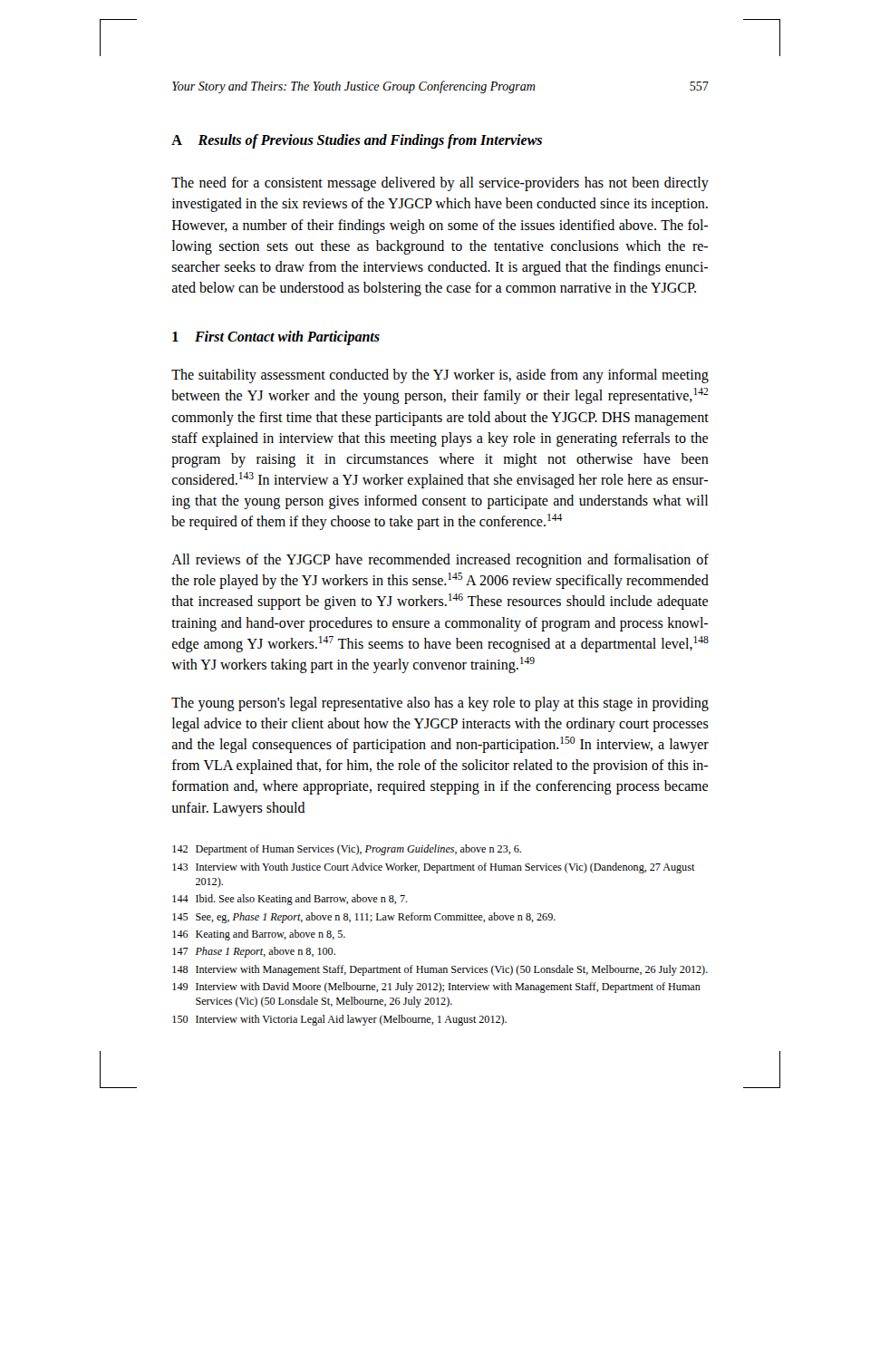Your Story and Theirs: The Youth Justice Group Conferencing Program 557
AResults of Previous Studies and Findings from Interviews
The need for a consistent message delivered by all service-providers has not been directly investigated in the six reviews of the YJGCP which have been conducted since its inception. However, a number of their findings weigh on some of the issues identified above. The following section sets out these as background to the tentative conclusions which the researcher seeks to draw from the interviews conducted. It is argued that the findings enunciated below can be understood as bolstering the case for a common narrative in the YJGCP.
1 First Contact with Participants
The suitability assessment conducted by the YJ worker is, aside from any informal meeting between the YJ worker and the young person, their family or their legal representative,142 commonly the first time that these participants are told about the YJGCP. DHS management staff explained in interview that this meeting plays a key role in generating referrals to the program by raising it in circumstances where it might not otherwise have been considered.143 In interview a YJ worker explained that she envisaged her role here as ensuring that the young person gives informed consent to participate and understands what will be required of them if they choose to take part in the conference.144
All reviews of the YJGCP have recommended increased recognition and formalisation of the role played by the YJ workers in this sense.145 A 2006 review specifically recommended that increased support be given to YJ workers.146 These resources should include adequate training and hand-over procedures to ensure a commonality of program and process knowledge among YJ workers.147 This seems to have been recognised at a departmental level,148 with YJ workers taking part in the yearly convenor training.149
The young person's legal representative also has a key role to play at this stage in providing legal advice to their client about how the YJGCP interacts with the ordinary court processes and the legal consequences of participation and non-participation.150 In interview, a lawyer from VLA explained that, for him, the role of the solicitor related to the provision of this information and, where appropriate, required stepping in if the conferencing process became unfair. Lawyers should
Department of Human Services (Vic), Program Guidelines, above n 23, 6.
Interview with Youth Justice Court Advice Worker, Department of Human Services (Vic) (Dandenong, 27 August 2012).
Ibid. See also Keating and Barrow, above n 8, 7.
See, eg, Phase 1 Report, above n 8, 111; Law Reform Committee, above n 8, 269.
Keating and Barrow, above n 8, 5.
Phase 1 Report, above n 8, 100.
Interview with Management Staff, Department of Human Services (Vic) (50 Lonsdale St, Melbourne, 26 July 2012).
Interview with David Moore (Melbourne, 21 July 2012); Interview with Management Staff, Department of Human Services (Vic) (50 Lonsdale St, Melbourne, 26 July 2012).
Interview with Victoria Legal Aid lawyer (Melbourne, 1 August 2012).